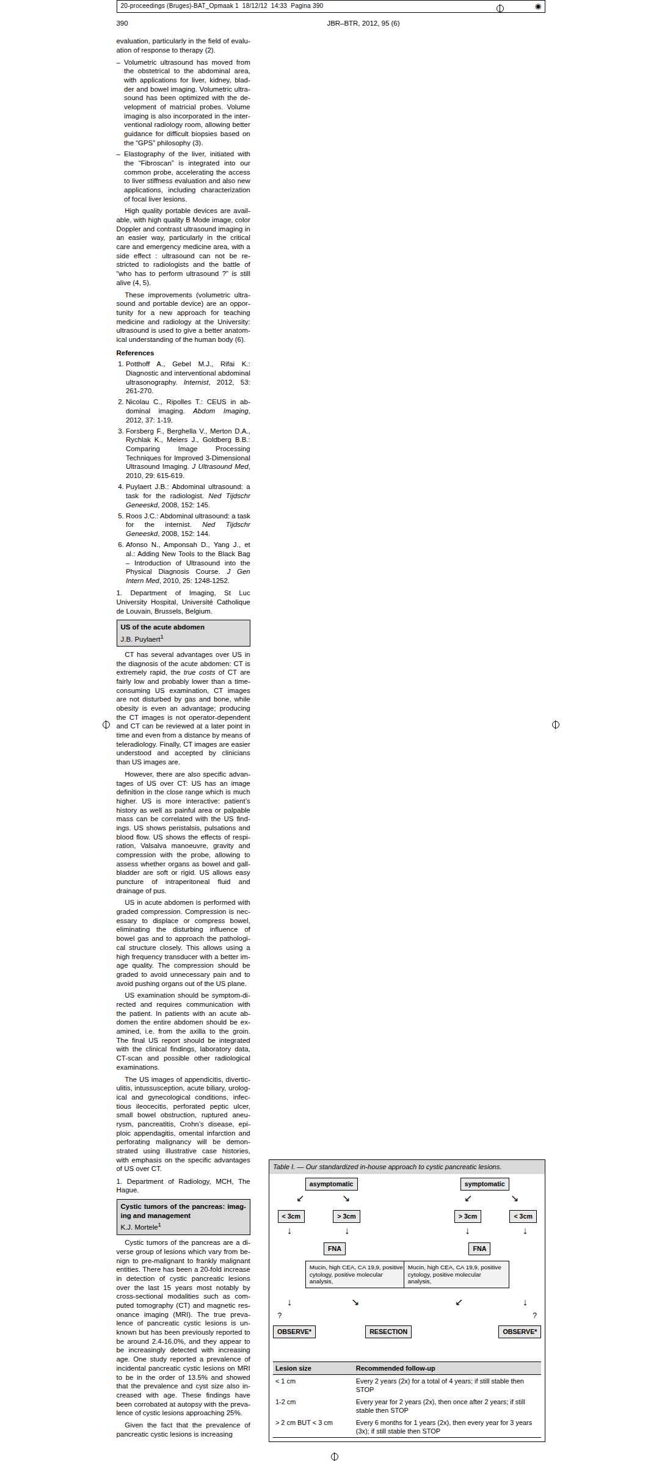20-proceedings (Bruges)-BAT_Opmaak 1 18/12/12 14:33 Pagina 390 ◉
390 JBR–BTR, 2012, 95 (6)
evaluation, particularly in the field of evaluation of response to therapy (2).
Volumetric ultrasound has moved from the obstetrical to the abdominal area, with applications for liver, kidney, bladder and bowel imaging. Volumetric ultrasound has been optimized with the development of matricial probes. Volume imaging is also incorporated in the interventional radiology room, allowing better guidance for difficult biopsies based on the “GPS” philosophy (3).
Elastography of the liver, initiated with the “Fibroscan” is integrated into our common probe, accelerating the access to liver stiffness evaluation and also new applications, including characterization of focal liver lesions.
High quality portable devices are available, with high quality B Mode image, color Doppler and contrast ultrasound imaging in an easier way, particularly in the critical care and emergency medicine area, with a side effect : ultrasound can not be restricted to radiologists and the battle of “who has to perform ultrasound ?” is still alive (4, 5).
These improvements (volumetric ultrasound and portable device) are an opportunity for a new approach for teaching medicine and radiology at the University: ultrasound is used to give a better anatomical understanding of the human body (6).
References
Potthoff A., Gebel M.J., Rifai K.: Diagnostic and interventional abdominal ultrasonography. Internist, 2012, 53: 261-270.
Nicolau C., Ripolles T.: CEUS in abdominal imaging. Abdom Imaging, 2012, 37: 1-19.
Forsberg F., Berghella V., Merton D.A., Rychlak K., Meiers J., Goldberg B.B.: Comparing Image Processing Techniques for Improved 3-Dimensional Ultrasound Imaging. J Ultrasound Med, 2010, 29: 615-619.
Puylaert J.B.: Abdominal ultrasound: a task for the radiologist. Ned Tijdschr Geneeskd, 2008, 152: 145.
Roos J.C.: Abdominal ultrasound: a task for the internist. Ned Tijdschr Geneeskd, 2008, 152: 144.
Afonso N., Amponsah D., Yang J., et al.: Adding New Tools to the Black Bag – Introduction of Ultrasound into the Physical Diagnosis Course. J Gen Intern Med, 2010, 25: 1248-1252.
1. Department of Imaging, St Luc University Hospital, Université Catholique de Louvain, Brussels, Belgium.
US of the acute abdomen J.B. Puylaert1
CT has several advantages over US in the diagnosis of the acute abdomen: CT is extremely rapid, the true costs of CT are fairly low and probably lower than a time-consuming US examination, CT images are not disturbed by gas and bone, while obesity is even an advantage; producing the CT images is not operator-dependent and CT can be reviewed at a later point in time and even from a distance by means of teleradiology. Finally, CT images are easier understood and accepted by clinicians than US images are.
However, there are also specific advantages of US over CT: US has an image definition in the close range which is much higher. US is more interactive: patient’s history as well as painful area or palpable mass can be correlated with the US findings. US shows peristalsis, pulsations and blood flow. US shows the effects of respiration, Valsalva manoeuvre, gravity and compression with the probe, allowing to assess whether organs as bowel and gallbladder are soft or rigid. US allows easy puncture of intraperitoneal fluid and drainage of pus.
US in acute abdomen is performed with graded compression. Compression is necessary to displace or compress bowel, eliminating the disturbing influence of bowel gas and to approach the pathological structure closely. This allows using a high frequency transducer with a better image quality. The compression should be graded to avoid unnecessary pain and to avoid pushing organs out of the US plane.
US examination should be symptom-directed and requires communication with the patient. In patients with an acute abdomen the entire abdomen should be examined, i.e. from the axilla to the groin. The final US report should be integrated with the clinical findings, laboratory data, CT-scan and possible other radiological examinations.
The US images of appendicitis, diverticulitis, intussusception, acute biliary, urological and gynecological conditions, infectious ileocecitis, perforated peptic ulcer, small bowel obstruction, ruptured aneurysm, pancreatitis, Crohn’s disease, epiploic appendagitis, omental infarction and perforating malignancy will be demonstrated using illustrative case histories, with emphasis on the specific advantages of US over CT.
1. Department of Radiology, MCH, The Hague.
Cystic tumors of the pancreas: imaging and management K.J. Mortele1
Cystic tumors of the pancreas are a diverse group of lesions which vary from benign to pre-malignant to frankly malignant entities. There has been a 20-fold increase in detection of cystic pancreatic lesions over the last 15 years most notably by cross-sectional modalities such as computed tomography (CT) and magnetic resonance imaging (MRI). The true prevalence of pancreatic cystic lesions is unknown but has been previously reported to be around 2.4-16.0%, and they appear to be increasingly detected with increasing age. One study reported a prevalence of incidental pancreatic cystic lesions on MRI to be in the order of 13.5% and showed that the prevalence and cyst size also increased with age. These findings have been corrobated at autopsy with the prevalence of cystic lesions approaching 25%.
Given the fact that the prevalence of pancreatic cystic lesions is increasing
Table I. — Our standardized in-house approach to cystic pancreatic lesions.
asymptomatic
symptomatic
↙
↘
↙
↘
< 3cm
> 3cm
> 3cm
< 3cm
↓
↓
↓
↓
FNA
FNA
Mucin, high CEA, CA 19,9, positive cytology, positive molecular analysis,
Mucin, high CEA, CA 19,9, positive cytology, positive molecular analysis,
↓
↘
↙
↓
?
?
OBSERVE*
RESECTION
OBSERVE*
| Lesion size | Recommended follow-up |
| --- | --- |
| < 1 cm | Every 2 years (2x) for a total of 4 years; if still stable then STOP |
| 1-2 cm | Every year for 2 years (2x), then once after 2 years; if still stable then STOP |
| > 2 cm BUT < 3 cm | Every 6 months for 1 years (2x), then every year for 3 years (3x); if still stable then STOP |